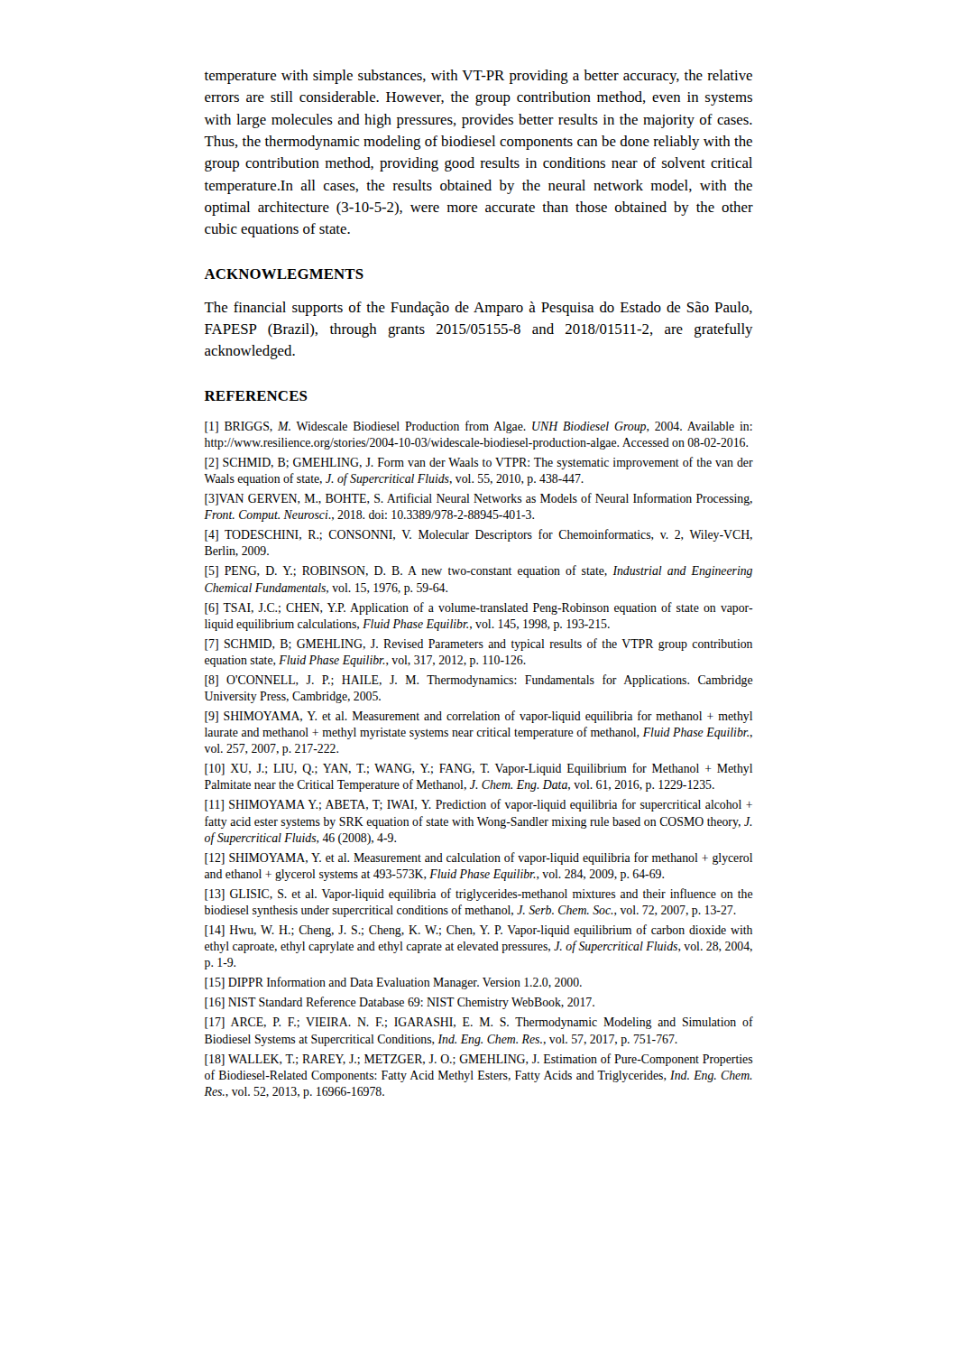temperature with simple substances, with VT-PR providing a better accuracy, the relative errors are still considerable. However, the group contribution method, even in systems with large molecules and high pressures, provides better results in the majority of cases. Thus, the thermodynamic modeling of biodiesel components can be done reliably with the group contribution method, providing good results in conditions near of solvent critical temperature.In all cases, the results obtained by the neural network model, with the optimal architecture (3-10-5-2), were more accurate than those obtained by the other cubic equations of state.
ACKNOWLEGMENTS
The financial supports of the Fundação de Amparo à Pesquisa do Estado de São Paulo, FAPESP (Brazil), through grants 2015/05155-8 and 2018/01511-2, are gratefully acknowledged.
REFERENCES
[1] BRIGGS, M. Widescale Biodiesel Production from Algae. UNH Biodiesel Group, 2004. Available in: http://www.resilience.org/stories/2004-10-03/widescale-biodiesel-production-algae. Accessed on 08-02-2016.
[2] SCHMID, B; GMEHLING, J. Form van der Waals to VTPR: The systematic improvement of the van der Waals equation of state, J. of Supercritical Fluids, vol. 55, 2010, p. 438-447.
[3]VAN GERVEN, M., BOHTE, S. Artificial Neural Networks as Models of Neural Information Processing, Front. Comput. Neurosci., 2018. doi: 10.3389/978-2-88945-401-3.
[4] TODESCHINI, R.; CONSONNI, V. Molecular Descriptors for Chemoinformatics, v. 2, Wiley-VCH, Berlin, 2009.
[5] PENG, D. Y.; ROBINSON, D. B. A new two-constant equation of state, Industrial and Engineering Chemical Fundamentals, vol. 15, 1976, p. 59-64.
[6] TSAI, J.C.; CHEN, Y.P. Application of a volume-translated Peng-Robinson equation of state on vapor-liquid equilibrium calculations, Fluid Phase Equilibr., vol. 145, 1998, p. 193-215.
[7] SCHMID, B; GMEHLING, J. Revised Parameters and typical results of the VTPR group contribution equation state, Fluid Phase Equilibr., vol, 317, 2012, p. 110-126.
[8] O'CONNELL, J. P.; HAILE, J. M. Thermodynamics: Fundamentals for Applications. Cambridge University Press, Cambridge, 2005.
[9] SHIMOYAMA, Y. et al. Measurement and correlation of vapor-liquid equilibria for methanol + methyl laurate and methanol + methyl myristate systems near critical temperature of methanol, Fluid Phase Equilibr., vol. 257, 2007, p. 217-222.
[10] XU, J.; LIU, Q.; YAN, T.; WANG, Y.; FANG, T. Vapor-Liquid Equilibrium for Methanol + Methyl Palmitate near the Critical Temperature of Methanol, J. Chem. Eng. Data, vol. 61, 2016, p. 1229-1235.
[11] SHIMOYAMA Y.; ABETA, T; IWAI, Y. Prediction of vapor-liquid equilibria for supercritical alcohol + fatty acid ester systems by SRK equation of state with Wong-Sandler mixing rule based on COSMO theory, J. of Supercritical Fluids, 46 (2008), 4-9.
[12] SHIMOYAMA, Y. et al. Measurement and calculation of vapor-liquid equilibria for methanol + glycerol and ethanol + glycerol systems at 493-573K, Fluid Phase Equilibr., vol. 284, 2009, p. 64-69.
[13] GLISIC, S. et al. Vapor-liquid equilibria of triglycerides-methanol mixtures and their influence on the biodiesel synthesis under supercritical conditions of methanol, J. Serb. Chem. Soc., vol. 72, 2007, p. 13-27.
[14] Hwu, W. H.; Cheng, J. S.; Cheng, K. W.; Chen, Y. P. Vapor-liquid equilibrium of carbon dioxide with ethyl caproate, ethyl caprylate and ethyl caprate at elevated pressures, J. of Supercritical Fluids, vol. 28, 2004, p. 1-9.
[15] DIPPR Information and Data Evaluation Manager. Version 1.2.0, 2000.
[16] NIST Standard Reference Database 69: NIST Chemistry WebBook, 2017.
[17] ARCE, P. F.; VIEIRA. N. F.; IGARASHI, E. M. S. Thermodynamic Modeling and Simulation of Biodiesel Systems at Supercritical Conditions, Ind. Eng. Chem. Res., vol. 57, 2017, p. 751-767.
[18] WALLEK, T.; RAREY, J.; METZGER, J. O.; GMEHLING, J. Estimation of Pure-Component Properties of Biodiesel-Related Components: Fatty Acid Methyl Esters, Fatty Acids and Triglycerides, Ind. Eng. Chem. Res., vol. 52, 2013, p. 16966-16978.